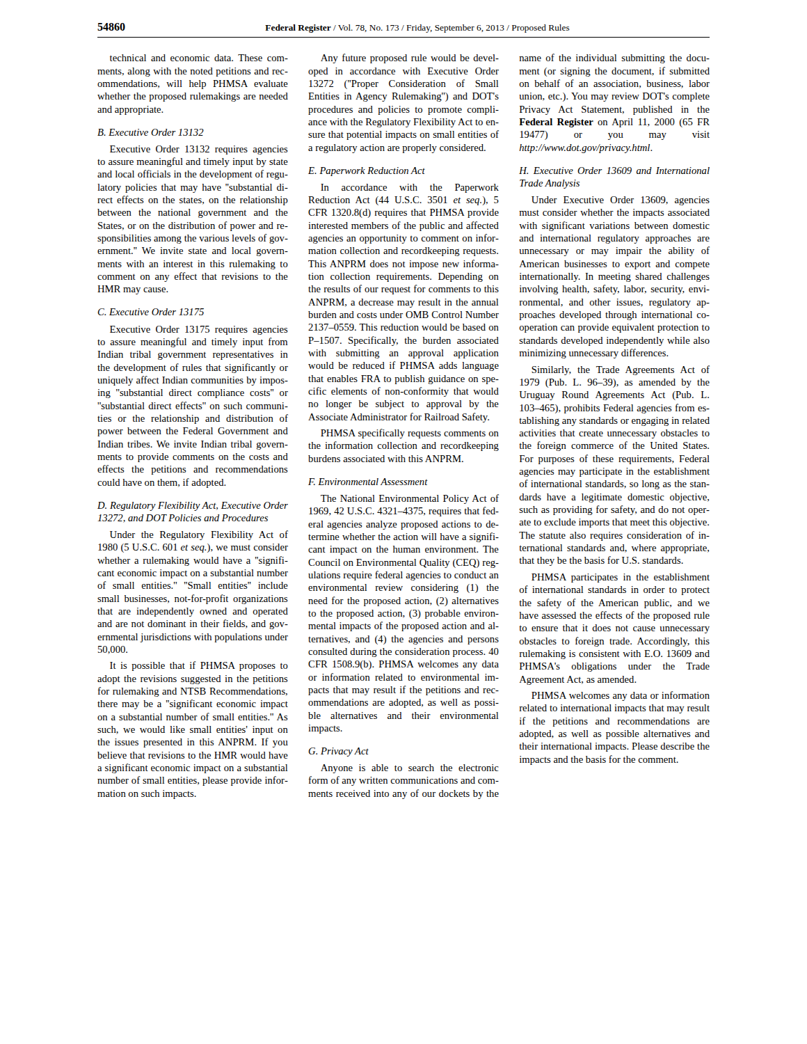54860 Federal Register / Vol. 78, No. 173 / Friday, September 6, 2013 / Proposed Rules
technical and economic data. These comments, along with the noted petitions and recommendations, will help PHMSA evaluate whether the proposed rulemakings are needed and appropriate.
B. Executive Order 13132
Executive Order 13132 requires agencies to assure meaningful and timely input by state and local officials in the development of regulatory policies that may have ''substantial direct effects on the states, on the relationship between the national government and the States, or on the distribution of power and responsibilities among the various levels of government.'' We invite state and local governments with an interest in this rulemaking to comment on any effect that revisions to the HMR may cause.
C. Executive Order 13175
Executive Order 13175 requires agencies to assure meaningful and timely input from Indian tribal government representatives in the development of rules that significantly or uniquely affect Indian communities by imposing ''substantial direct compliance costs'' or ''substantial direct effects'' on such communities or the relationship and distribution of power between the Federal Government and Indian tribes. We invite Indian tribal governments to provide comments on the costs and effects the petitions and recommendations could have on them, if adopted.
D. Regulatory Flexibility Act, Executive Order 13272, and DOT Policies and Procedures
Under the Regulatory Flexibility Act of 1980 (5 U.S.C. 601 et seq.), we must consider whether a rulemaking would have a ''significant economic impact on a substantial number of small entities.'' ''Small entities'' include small businesses, not-for-profit organizations that are independently owned and operated and are not dominant in their fields, and governmental jurisdictions with populations under 50,000.
It is possible that if PHMSA proposes to adopt the revisions suggested in the petitions for rulemaking and NTSB Recommendations, there may be a ''significant economic impact on a substantial number of small entities.'' As such, we would like small entities' input on the issues presented in this ANPRM. If you believe that revisions to the HMR would have a significant economic impact on a substantial number of small entities, please provide information on such impacts.
Any future proposed rule would be developed in accordance with Executive Order 13272 (''Proper Consideration of Small Entities in Agency Rulemaking'') and DOT's procedures and policies to promote compliance with the Regulatory Flexibility Act to ensure that potential impacts on small entities of a regulatory action are properly considered.
E. Paperwork Reduction Act
In accordance with the Paperwork Reduction Act (44 U.S.C. 3501 et seq.), 5 CFR 1320.8(d) requires that PHMSA provide interested members of the public and affected agencies an opportunity to comment on information collection and recordkeeping requests. This ANPRM does not impose new information collection requirements. Depending on the results of our request for comments to this ANPRM, a decrease may result in the annual burden and costs under OMB Control Number 2137–0559. This reduction would be based on P–1507. Specifically, the burden associated with submitting an approval application would be reduced if PHMSA adds language that enables FRA to publish guidance on specific elements of non-conformity that would no longer be subject to approval by the Associate Administrator for Railroad Safety.
PHMSA specifically requests comments on the information collection and recordkeeping burdens associated with this ANPRM.
F. Environmental Assessment
The National Environmental Policy Act of 1969, 42 U.S.C. 4321–4375, requires that federal agencies analyze proposed actions to determine whether the action will have a significant impact on the human environment. The Council on Environmental Quality (CEQ) regulations require federal agencies to conduct an environmental review considering (1) the need for the proposed action, (2) alternatives to the proposed action, (3) probable environmental impacts of the proposed action and alternatives, and (4) the agencies and persons consulted during the consideration process. 40 CFR 1508.9(b). PHMSA welcomes any data or information related to environmental impacts that may result if the petitions and recommendations are adopted, as well as possible alternatives and their environmental impacts.
G. Privacy Act
Anyone is able to search the electronic form of any written communications and comments received into any of our dockets by the name of the individual submitting the document (or signing the document, if submitted on behalf of an association, business, labor union, etc.). You may review DOT's complete Privacy Act Statement, published in the Federal Register on April 11, 2000 (65 FR 19477) or you may visit http://www.dot.gov/privacy.html.
H. Executive Order 13609 and International Trade Analysis
Under Executive Order 13609, agencies must consider whether the impacts associated with significant variations between domestic and international regulatory approaches are unnecessary or may impair the ability of American businesses to export and compete internationally. In meeting shared challenges involving health, safety, labor, security, environmental, and other issues, regulatory approaches developed through international cooperation can provide equivalent protection to standards developed independently while also minimizing unnecessary differences.
Similarly, the Trade Agreements Act of 1979 (Pub. L. 96–39), as amended by the Uruguay Round Agreements Act (Pub. L. 103–465), prohibits Federal agencies from establishing any standards or engaging in related activities that create unnecessary obstacles to the foreign commerce of the United States. For purposes of these requirements, Federal agencies may participate in the establishment of international standards, so long as the standards have a legitimate domestic objective, such as providing for safety, and do not operate to exclude imports that meet this objective. The statute also requires consideration of international standards and, where appropriate, that they be the basis for U.S. standards.
PHMSA participates in the establishment of international standards in order to protect the safety of the American public, and we have assessed the effects of the proposed rule to ensure that it does not cause unnecessary obstacles to foreign trade. Accordingly, this rulemaking is consistent with E.O. 13609 and PHMSA's obligations under the Trade Agreement Act, as amended.
PHMSA welcomes any data or information related to international impacts that may result if the petitions and recommendations are adopted, as well as possible alternatives and their international impacts. Please describe the impacts and the basis for the comment.